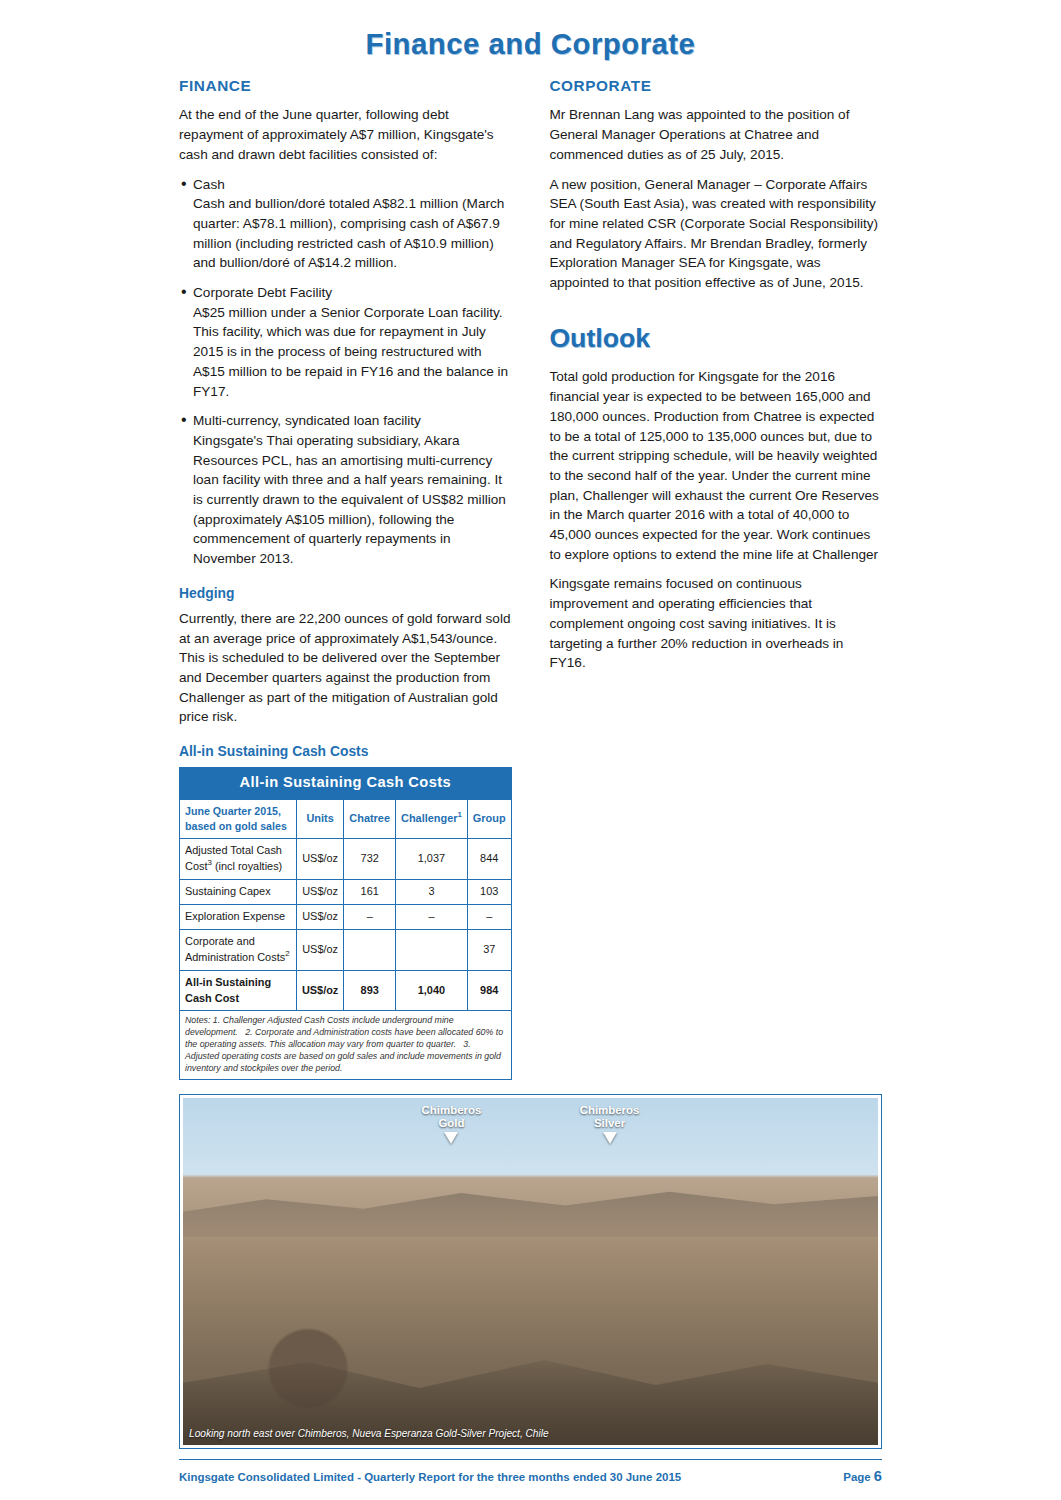Finance and Corporate
Finance
At the end of the June quarter, following debt repayment of approximately A$7 million, Kingsgate's cash and drawn debt facilities consisted of:
Cash Cash and bullion/doré totaled A$82.1 million (March quarter: A$78.1 million), comprising cash of A$67.9 million (including restricted cash of A$10.9 million) and bullion/doré of A$14.2 million.
Corporate Debt Facility A$25 million under a Senior Corporate Loan facility. This facility, which was due for repayment in July 2015 is in the process of being restructured with A$15 million to be repaid in FY16 and the balance in FY17.
Multi-currency, syndicated loan facility Kingsgate's Thai operating subsidiary, Akara Resources PCL, has an amortising multi-currency loan facility with three and a half years remaining. It is currently drawn to the equivalent of US$82 million (approximately A$105 million), following the commencement of quarterly repayments in November 2013.
Hedging
Currently, there are 22,200 ounces of gold forward sold at an average price of approximately A$1,543/ounce. This is scheduled to be delivered over the September and December quarters against the production from Challenger as part of the mitigation of Australian gold price risk.
All-in Sustaining Cash Costs
All-in Sustaining Cash Costs
| June Quarter 2015, based on gold sales | Units | Chatree | Challenger 1 | Group |
| --- | --- | --- | --- | --- |
| Adjusted Total Cash Cost 3 (incl royalties) | US$/oz | 732 | 1,037 | 844 |
| Sustaining Capex | US$/oz | 161 | 3 | 103 |
| Exploration Expense | US$/oz | – | – | – |
| Corporate and Administration Costs 2 | US$/oz | | | 37 |
| All-in Sustaining Cash Cost | US$/oz | 893 | 1,040 | 984 |
Notes: 1. Challenger Adjusted Cash Costs include underground mine development. 2. Corporate and Administration costs have been allocated 60% to the operating assets. This allocation may vary from quarter to quarter. 3. Adjusted operating costs are based on gold sales and include movements in gold inventory and stockpiles over the period.
Corporate
Mr Brennan Lang was appointed to the position of General Manager Operations at Chatree and commenced duties as of 25 July, 2015.
A new position, General Manager – Corporate Affairs SEA (South East Asia), was created with responsibility for mine related CSR (Corporate Social Responsibility) and Regulatory Affairs. Mr Brendan Bradley, formerly Exploration Manager SEA for Kingsgate, was appointed to that position effective as of June, 2015.
Outlook
Total gold production for Kingsgate for the 2016 financial year is expected to be between 165,000 and 180,000 ounces. Production from Chatree is expected to be a total of 125,000 to 135,000 ounces but, due to the current stripping schedule, will be heavily weighted to the second half of the year. Under the current mine plan, Challenger will exhaust the current Ore Reserves in the March quarter 2016 with a total of 40,000 to 45,000 ounces expected for the year. Work continues to explore options to extend the mine life at Challenger
Kingsgate remains focused on continuous improvement and operating efficiencies that complement ongoing cost saving initiatives. It is targeting a further 20% reduction in overheads in FY16.
Chimberos
Gold
Chimberos
Silver
Looking north east over Chimberos, Nueva Esperanza Gold-Silver Project, Chile
Kingsgate Consolidated Limited - Quarterly Report for the three months ended 30 June 2015
Page 6